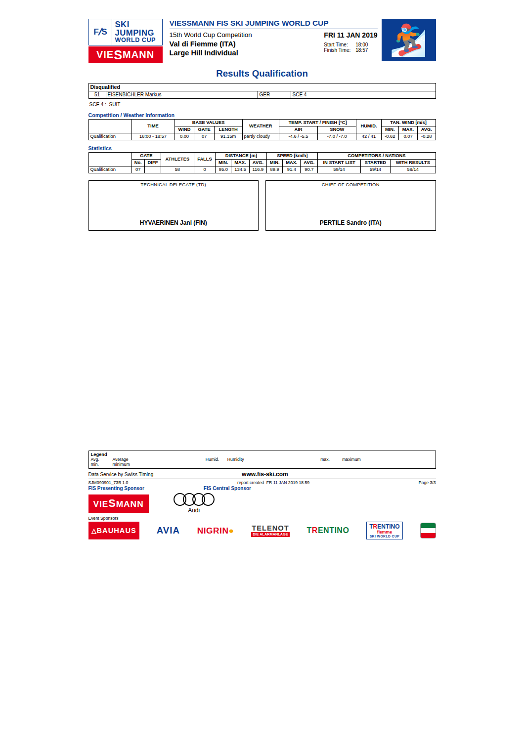F/S
SKI
JUMPING
WORLD CUP
VIESMANN
VIESSMANN FIS SKI JUMPING WORLD CUP
15th World Cup Competition
Val di Fiemme (ITA)
Large Hill Individual
FRI 11 JAN 2019
Start Time:
Finish Time:
18:00
18:57
🏂
Results Qualification
Disqualified
| 51 | EISENBICHLER Markus | GER | SCE 4 |
SCE 4 : SUIT
Competition / Weather Information
| | TIME | BASE VALUES | WEATHER | TEMP. START / FINISH [°C] | HUMID. | TAN. WIND [m/s] |
| --- | --- | --- | --- | --- | --- | --- |
| WIND | GATE | LENGTH | AIR | SNOW | MIN. | MAX. | AVG. |
| Qualification | 18:00 - 18:57 | 0.00 | 07 | 91.15m | partly cloudy | -4.6 / -5.5 | -7.0 / -7.0 | 42 / 41 | -0.62 | 0.07 | -0.28 |
Statistics
| | GATE | ATHLETES | FALLS | DISTANCE [m] | SPEED [km/h] | COMPETITORS / NATIONS |
| --- | --- | --- | --- | --- | --- | --- |
| No. | DIFF | MIN. | MAX. | AVG. | MIN. | MAX. | AVG. | IN START LIST | STARTED | WITH RESULTS |
| Qualification | 07 | | 58 | 0 | 95.0 | 134.5 | 116.9 | 89.9 | 91.4 | 90.7 | 59/14 | 59/14 | 58/14 |
TECHNICAL DELEGATE (TD)
HYVAERINEN Jani (FIN)
CHIEF OF COMPETITION
PERTILE Sandro (ITA)
Legend
Avg.
Average
Humid.
Humidity
max.
maximum
min.
minimum
Data Service by Swiss Timing
www.fis-ski.com
SJM090901_73B 1.0
report created FR 11 JAN 2019 18:59
Page 3/3
FIS Presenting Sponsor
FIS Central Sponsor
VIESMANN
Audi
Event Sponsors
△BAUHAUS
AVIA
NIGRIN●
TELENOT
DIE ALARMANLAGE
TRENTINO
TRENTINO
fiemme
SKI WORLD CUP